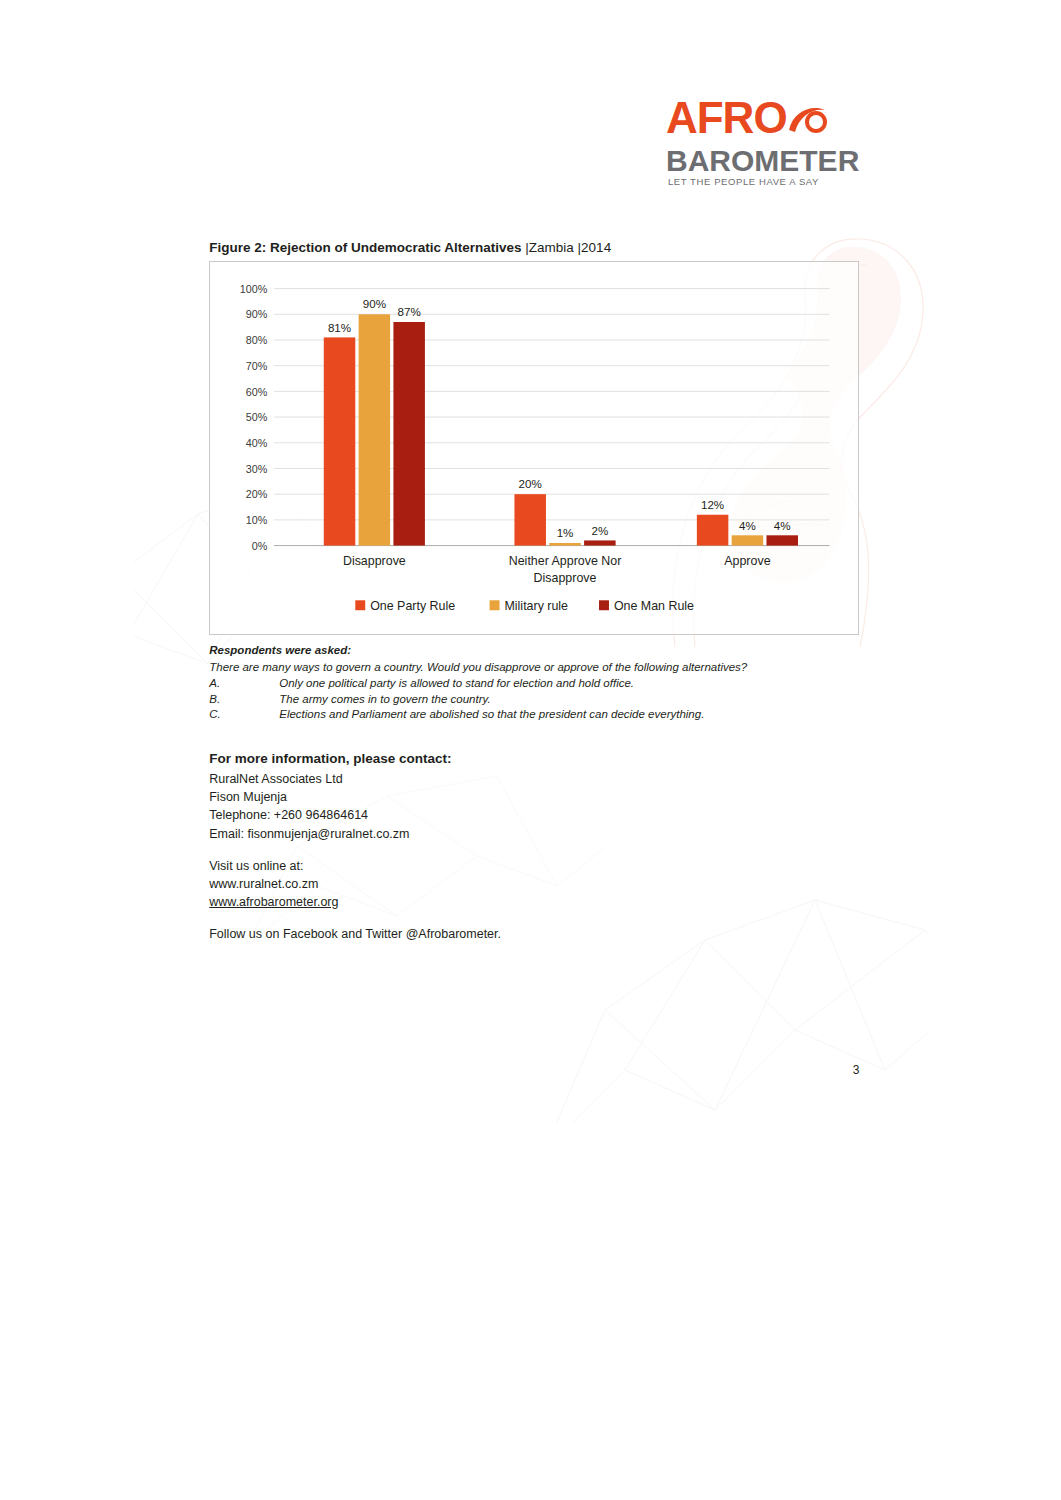AFRO
BAROMETER
LET THE PEOPLE HAVE A SAY
Figure 2: Rejection of Undemocratic Alternatives |Zambia |2014
100% 90% 80% 70% 60% 50% 40% 30% 20% 10% 0% 81% 90% 87% 20% 1% 2% 12% 4% 4% Disapprove Neither Approve Nor Disapprove Approve One Party Rule Military rule One Man Rule
Respondents were asked:
There are many ways to govern a country. Would you disapprove or approve of the following alternatives?
| A. | Only one political party is allowed to stand for election and hold office. |
| B. | The army comes in to govern the country. |
| C. | Elections and Parliament are abolished so that the president can decide everything. |
For more information, please contact:
RuralNet Associates Ltd
Fison Mujenja
Telephone: +260 964864614
Email: fisonmujenja@ruralnet.co.zm
Visit us online at:
www.ruralnet.co.zm
www.afrobarometer.org
Follow us on Facebook and Twitter @Afrobarometer.
3